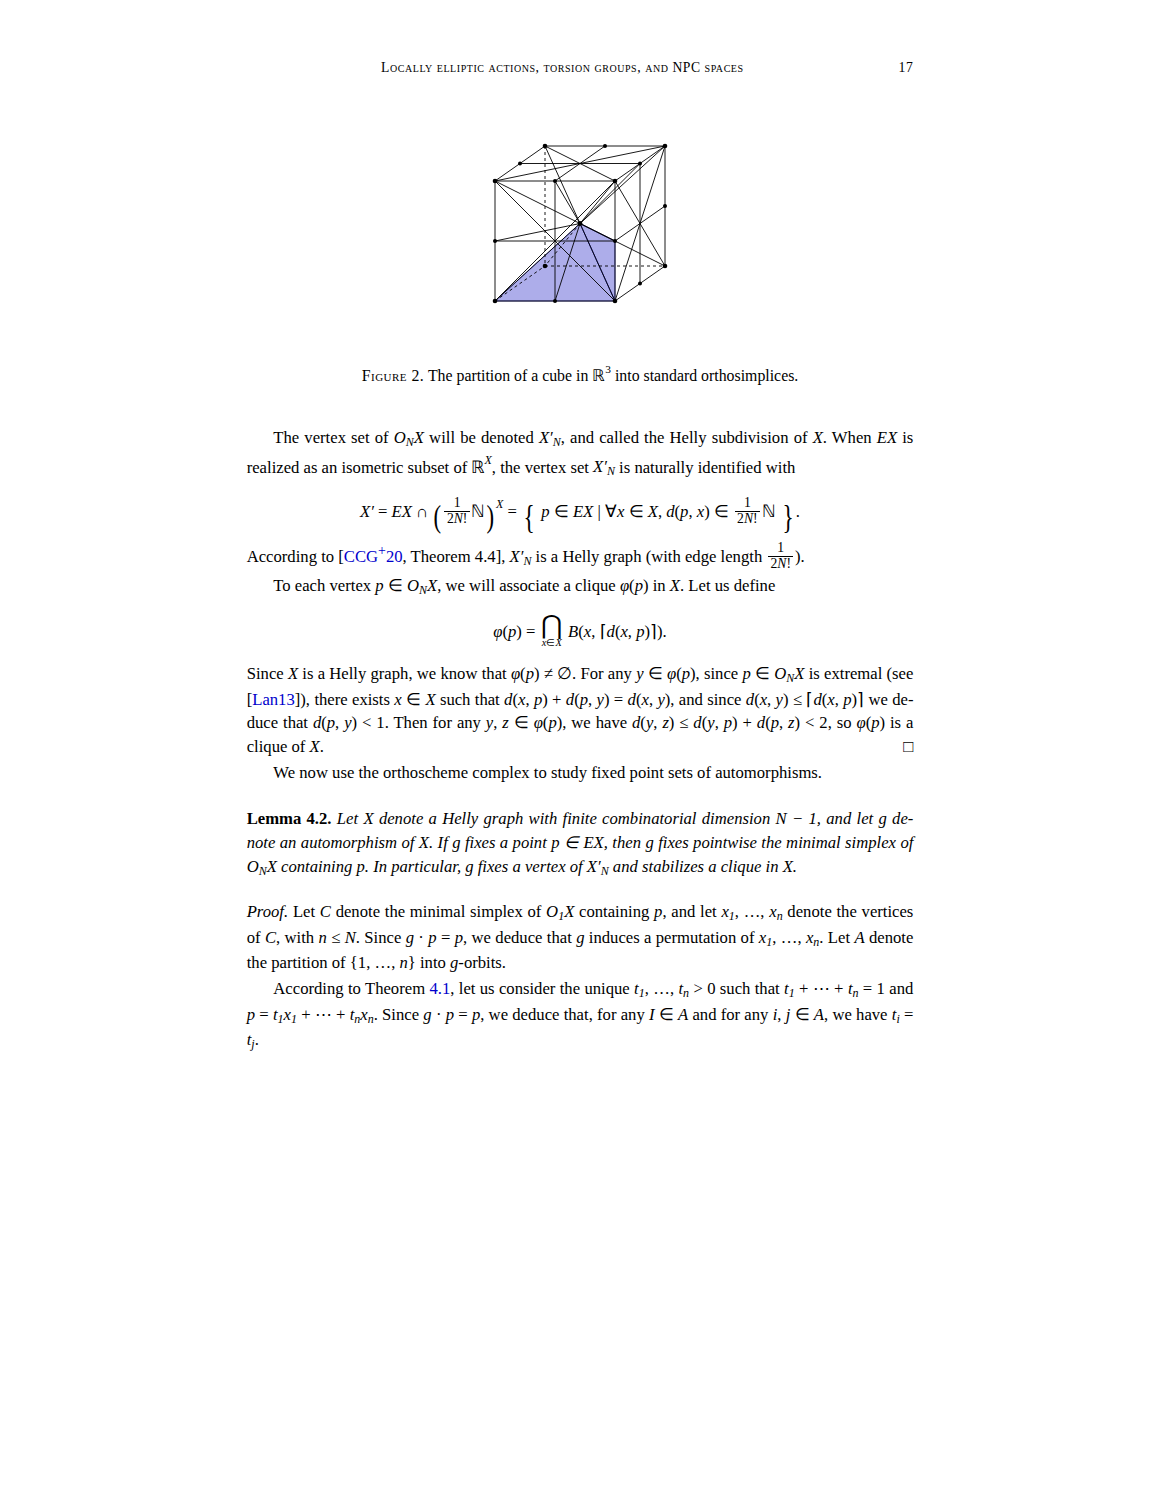Locally elliptic actions, torsion groups, and NPC spaces 17
cube corners: front face: A(30,60) B(150,60) C(150,180) D(30,180) back face: E(80,25) F(200,25) G(200,145) H(80,145) center of cube: O(115,102.5)
Figure 2. The partition of a cube in ℝ3 into standard orthosimplices.
The vertex set of ONX will be denoted X′N, and called the Helly subdivision of X. When EX is realized as an isometric subset of ℝX, the vertex set X′N is naturally identified with
X′ = EX ∩ (12N!ℕ)X = { p ∈ EX | ∀x ∈ X, d(p, x) ∈ 12N!ℕ }.
According to [CCG+20, Theorem 4.4], X′N is a Helly graph (with edge length 12N!).
To each vertex p ∈ ONX, we will associate a clique φ(p) in X. Let us define
φ(p) = ⋂x∈X B(x, ⌈d(x, p)⌉).
Since X is a Helly graph, we know that φ(p) ≠ ∅. For any y ∈ φ(p), since p ∈ ONX is extremal (see [Lan13]), there exists x ∈ X such that d(x, p) + d(p, y) = d(x, y), and since d(x, y) ≤ ⌈d(x, p)⌉ we deduce that d(p, y) < 1. Then for any y, z ∈ φ(p), we have d(y, z) ≤ d(y, p) + d(p, z) < 2, so φ(p) is a clique of X. □
We now use the orthoscheme complex to study fixed point sets of automorphisms.
Lemma 4.2. Let X denote a Helly graph with finite combinatorial dimension N − 1, and let g denote an automorphism of X. If g fixes a point p ∈ EX, then g fixes pointwise the minimal simplex of ONX containing p. In particular, g fixes a vertex of X′N and stabilizes a clique in X.
Proof. Let C denote the minimal simplex of O1X containing p, and let x1, …, xn denote the vertices of C, with n ≤ N. Since g · p = p, we deduce that g induces a permutation of x1, …, xn. Let A denote the partition of {1, …, n} into g-orbits.
According to Theorem 4.1, let us consider the unique t1, …, tn > 0 such that t1 + ⋯ + tn = 1 and p = t1x1 + ⋯ + tnxn. Since g · p = p, we deduce that, for any I ∈ A and for any i, j ∈ A, we have ti = tj.